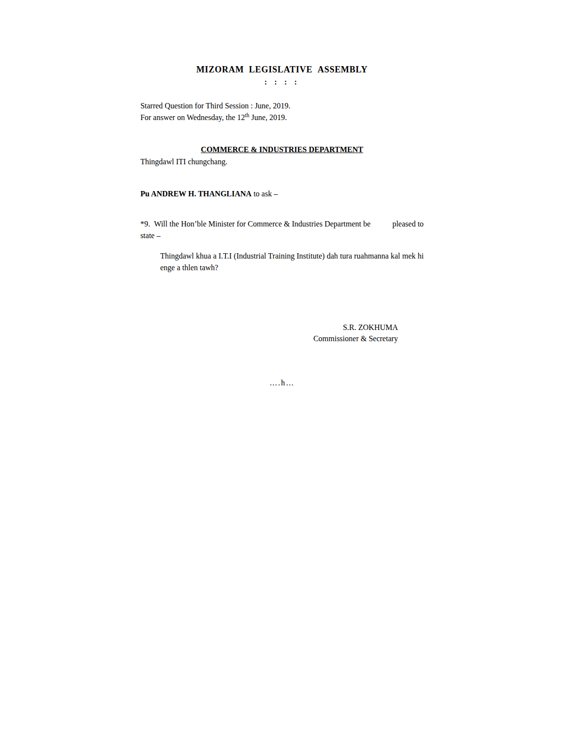MIZORAM LEGISLATIVE ASSEMBLY
: : : :
Starred Question for Third Session : June, 2019.
For answer on Wednesday, the 12th June, 2019.
COMMERCE & INDUSTRIES DEPARTMENT
Thingdawl ITI chungchang.
Pu ANDREW H. THANGLIANA to ask –
*9. Will the Hon’ble Minister for Commerce & Industries Department be pleased to state –
Thingdawl khua a I.T.I (Industrial Training Institute) dah tura ruahmanna kal mek hi enge a thlen tawh?
S.R. ZOKHUMA
Commissioner & Secretary
….h…